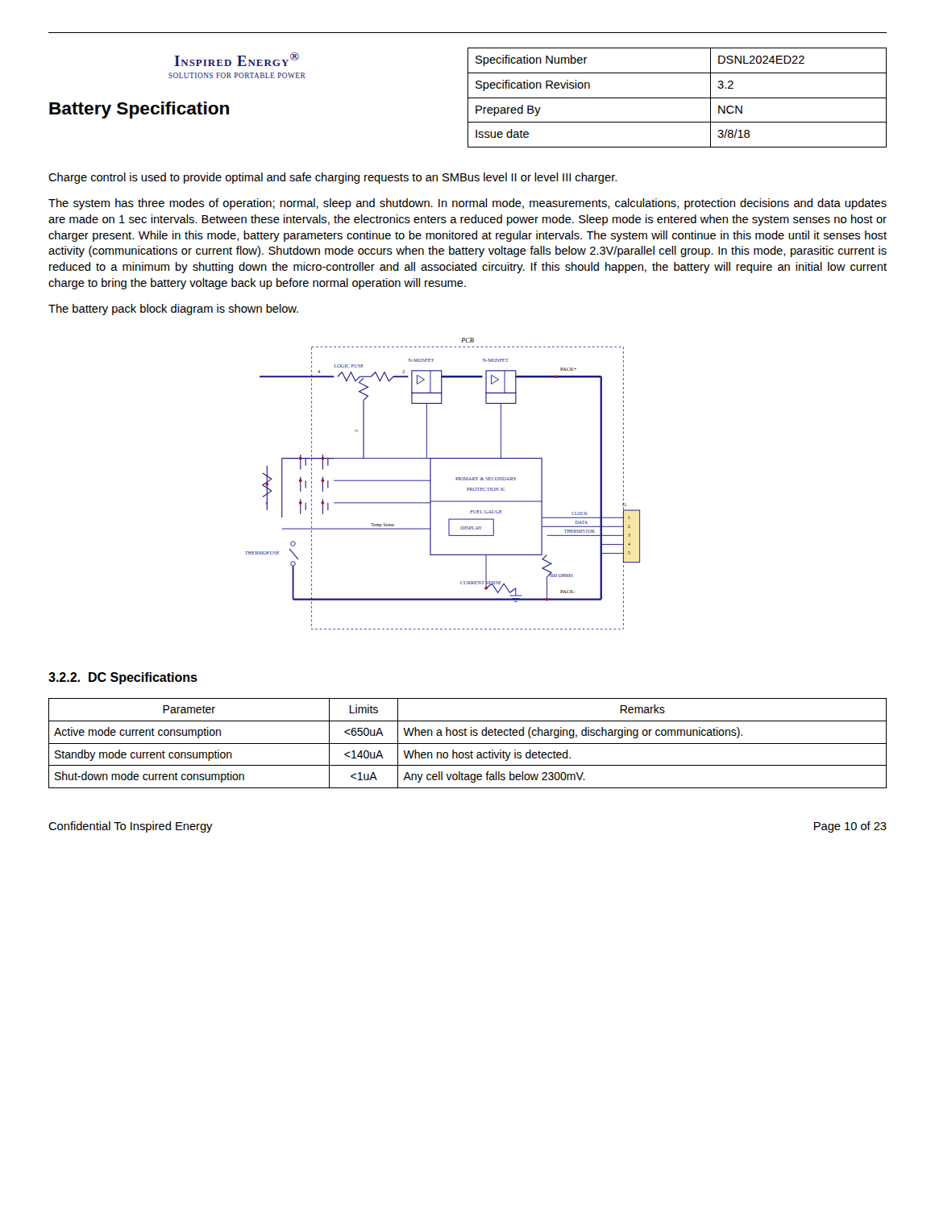Inspired Energy®
SOLUTIONS FOR PORTABLE POWER
Battery Specification
| Specification Number | DSNL2024ED22 |
| Specification Revision | 3.2 |
| Prepared By | NCN |
| Issue date | 3/8/18 |
Charge control is used to provide optimal and safe charging requests to an SMBus level II or level III charger.
The system has three modes of operation; normal, sleep and shutdown. In normal mode, measurements, calculations, protection decisions and data updates are made on 1 sec intervals. Between these intervals, the electronics enters a reduced power mode. Sleep mode is entered when the system senses no host or charger present. While in this mode, battery parameters continue to be monitored at regular intervals. The system will continue in this mode until it senses host activity (communications or current flow). Shutdown mode occurs when the battery voltage falls below 2.3V/parallel cell group. In this mode, parasitic current is reduced to a minimum by shutting down the micro-controller and all associated circuitry. If this should happen, the battery will require an initial low current charge to bring the battery voltage back up before normal operation will resume.
The battery pack block diagram is shown below.
PCB 4 LOGIC FUSE 2 3 N-MOSFET N-MOSFET PACK+ PRIMARY & SECONDARY PROTECTION IC FUEL GAUGE DISPLAY t Temp Sense THERMOFUSE CURRENT SENSE 300 OHMS PACK- J1 1 2 3 4 5 CLOCK DATA THERMISTOR
3.2.2. DC Specifications
| Parameter | Limits | Remarks |
| --- | --- | --- |
| Active mode current consumption | <650uA | When a host is detected (charging, discharging or communications). |
| Standby mode current consumption | <140uA | When no host activity is detected. |
| Shut-down mode current consumption | <1uA | Any cell voltage falls below 2300mV. |
Confidential To Inspired Energy
Page 10 of 23